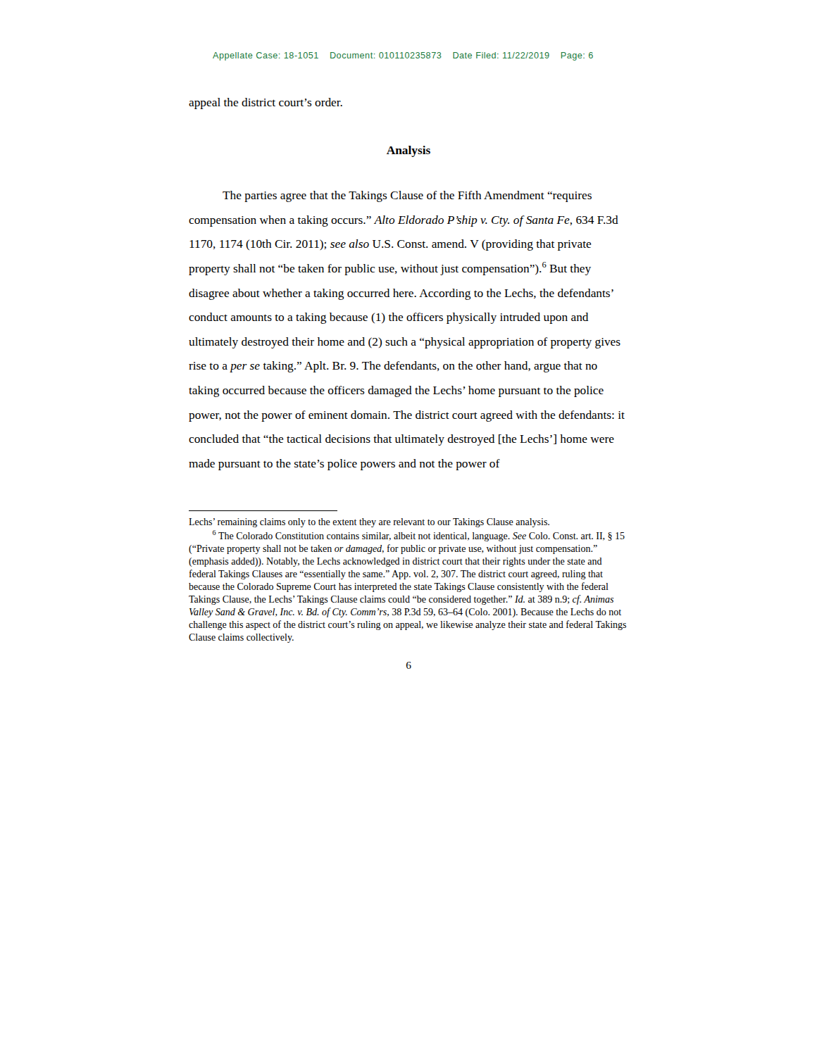Appellate Case: 18-1051 Document: 010110235873 Date Filed: 11/22/2019 Page: 6
appeal the district court’s order.
Analysis
The parties agree that the Takings Clause of the Fifth Amendment “requires compensation when a taking occurs.” Alto Eldorado P’ship v. Cty. of Santa Fe, 634 F.3d 1170, 1174 (10th Cir. 2011); see also U.S. Const. amend. V (providing that private property shall not “be taken for public use, without just compensation”).6 But they disagree about whether a taking occurred here. According to the Lechs, the defendants’ conduct amounts to a taking because (1) the officers physically intruded upon and ultimately destroyed their home and (2) such a “physical appropriation of property gives rise to a per se taking.” Aplt. Br. 9. The defendants, on the other hand, argue that no taking occurred because the officers damaged the Lechs’ home pursuant to the police power, not the power of eminent domain. The district court agreed with the defendants: it concluded that “the tactical decisions that ultimately destroyed [the Lechs’] home were made pursuant to the state’s police powers and not the power of
Lechs’ remaining claims only to the extent they are relevant to our Takings Clause analysis.
6 The Colorado Constitution contains similar, albeit not identical, language. See Colo. Const. art. II, § 15 (“Private property shall not be taken or damaged, for public or private use, without just compensation.” (emphasis added)). Notably, the Lechs acknowledged in district court that their rights under the state and federal Takings Clauses are “essentially the same.” App. vol. 2, 307. The district court agreed, ruling that because the Colorado Supreme Court has interpreted the state Takings Clause consistently with the federal Takings Clause, the Lechs’ Takings Clause claims could “be considered together.” Id. at 389 n.9; cf. Animas Valley Sand & Gravel, Inc. v. Bd. of Cty. Comm’rs, 38 P.3d 59, 63–64 (Colo. 2001). Because the Lechs do not challenge this aspect of the district court’s ruling on appeal, we likewise analyze their state and federal Takings Clause claims collectively.
6